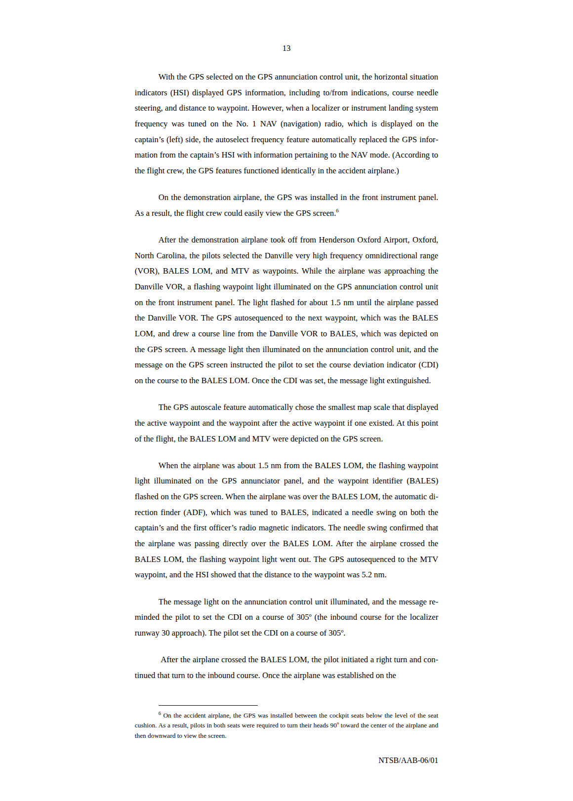13
With the GPS selected on the GPS annunciation control unit, the horizontal situation indicators (HSI) displayed GPS information, including to/from indications, course needle steering, and distance to waypoint. However, when a localizer or instrument landing system frequency was tuned on the No. 1 NAV (navigation) radio, which is displayed on the captain’s (left) side, the autoselect frequency feature automatically replaced the GPS information from the captain’s HSI with information pertaining to the NAV mode. (According to the flight crew, the GPS features functioned identically in the accident airplane.)
On the demonstration airplane, the GPS was installed in the front instrument panel. As a result, the flight crew could easily view the GPS screen.6
After the demonstration airplane took off from Henderson Oxford Airport, Oxford, North Carolina, the pilots selected the Danville very high frequency omnidirectional range (VOR), BALES LOM, and MTV as waypoints. While the airplane was approaching the Danville VOR, a flashing waypoint light illuminated on the GPS annunciation control unit on the front instrument panel. The light flashed for about 1.5 nm until the airplane passed the Danville VOR. The GPS autosequenced to the next waypoint, which was the BALES LOM, and drew a course line from the Danville VOR to BALES, which was depicted on the GPS screen. A message light then illuminated on the annunciation control unit, and the message on the GPS screen instructed the pilot to set the course deviation indicator (CDI) on the course to the BALES LOM. Once the CDI was set, the message light extinguished.
The GPS autoscale feature automatically chose the smallest map scale that displayed the active waypoint and the waypoint after the active waypoint if one existed. At this point of the flight, the BALES LOM and MTV were depicted on the GPS screen.
When the airplane was about 1.5 nm from the BALES LOM, the flashing waypoint light illuminated on the GPS annunciator panel, and the waypoint identifier (BALES) flashed on the GPS screen. When the airplane was over the BALES LOM, the automatic direction finder (ADF), which was tuned to BALES, indicated a needle swing on both the captain’s and the first officer’s radio magnetic indicators. The needle swing confirmed that the airplane was passing directly over the BALES LOM. After the airplane crossed the BALES LOM, the flashing waypoint light went out. The GPS autosequenced to the MTV waypoint, and the HSI showed that the distance to the waypoint was 5.2 nm.
The message light on the annunciation control unit illuminated, and the message reminded the pilot to set the CDI on a course of 305º (the inbound course for the localizer runway 30 approach). The pilot set the CDI on a course of 305º.
After the airplane crossed the BALES LOM, the pilot initiated a right turn and continued that turn to the inbound course. Once the airplane was established on the
6 On the accident airplane, the GPS was installed between the cockpit seats below the level of the seat cushion. As a result, pilots in both seats were required to turn their heads 90º toward the center of the airplane and then downward to view the screen.
NTSB/AAB-06/01